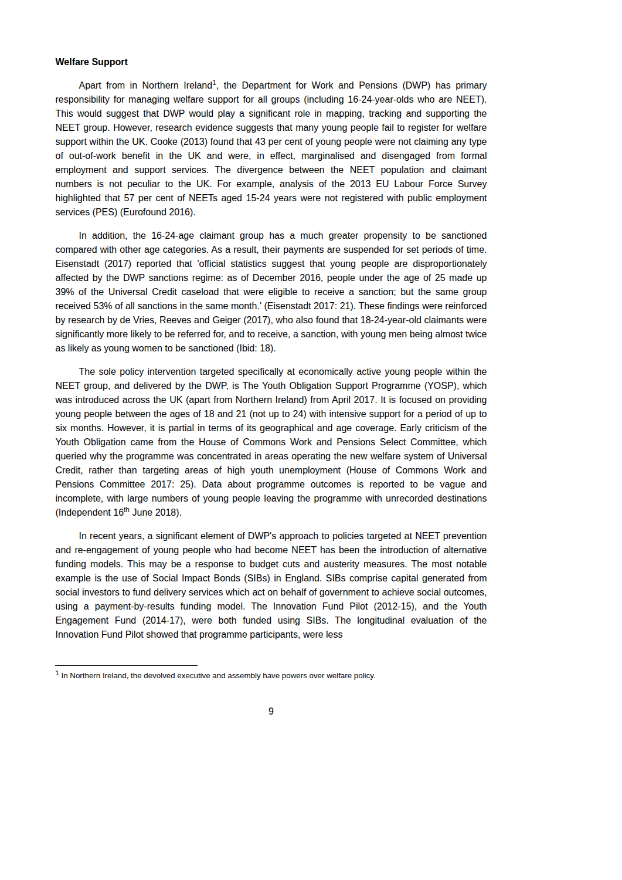Welfare Support
Apart from in Northern Ireland1, the Department for Work and Pensions (DWP) has primary responsibility for managing welfare support for all groups (including 16-24-year-olds who are NEET). This would suggest that DWP would play a significant role in mapping, tracking and supporting the NEET group. However, research evidence suggests that many young people fail to register for welfare support within the UK. Cooke (2013) found that 43 per cent of young people were not claiming any type of out-of-work benefit in the UK and were, in effect, marginalised and disengaged from formal employment and support services. The divergence between the NEET population and claimant numbers is not peculiar to the UK. For example, analysis of the 2013 EU Labour Force Survey highlighted that 57 per cent of NEETs aged 15-24 years were not registered with public employment services (PES) (Eurofound 2016).
In addition, the 16-24-age claimant group has a much greater propensity to be sanctioned compared with other age categories. As a result, their payments are suspended for set periods of time. Eisenstadt (2017) reported that 'official statistics suggest that young people are disproportionately affected by the DWP sanctions regime: as of December 2016, people under the age of 25 made up 39% of the Universal Credit caseload that were eligible to receive a sanction; but the same group received 53% of all sanctions in the same month.' (Eisenstadt 2017: 21). These findings were reinforced by research by de Vries, Reeves and Geiger (2017), who also found that 18-24-year-old claimants were significantly more likely to be referred for, and to receive, a sanction, with young men being almost twice as likely as young women to be sanctioned (Ibid: 18).
The sole policy intervention targeted specifically at economically active young people within the NEET group, and delivered by the DWP, is The Youth Obligation Support Programme (YOSP), which was introduced across the UK (apart from Northern Ireland) from April 2017. It is focused on providing young people between the ages of 18 and 21 (not up to 24) with intensive support for a period of up to six months. However, it is partial in terms of its geographical and age coverage. Early criticism of the Youth Obligation came from the House of Commons Work and Pensions Select Committee, which queried why the programme was concentrated in areas operating the new welfare system of Universal Credit, rather than targeting areas of high youth unemployment (House of Commons Work and Pensions Committee 2017: 25). Data about programme outcomes is reported to be vague and incomplete, with large numbers of young people leaving the programme with unrecorded destinations (Independent 16th June 2018).
In recent years, a significant element of DWP's approach to policies targeted at NEET prevention and re-engagement of young people who had become NEET has been the introduction of alternative funding models. This may be a response to budget cuts and austerity measures. The most notable example is the use of Social Impact Bonds (SIBs) in England. SIBs comprise capital generated from social investors to fund delivery services which act on behalf of government to achieve social outcomes, using a payment-by-results funding model. The Innovation Fund Pilot (2012-15), and the Youth Engagement Fund (2014-17), were both funded using SIBs. The longitudinal evaluation of the Innovation Fund Pilot showed that programme participants, were less
1 In Northern Ireland, the devolved executive and assembly have powers over welfare policy.
9